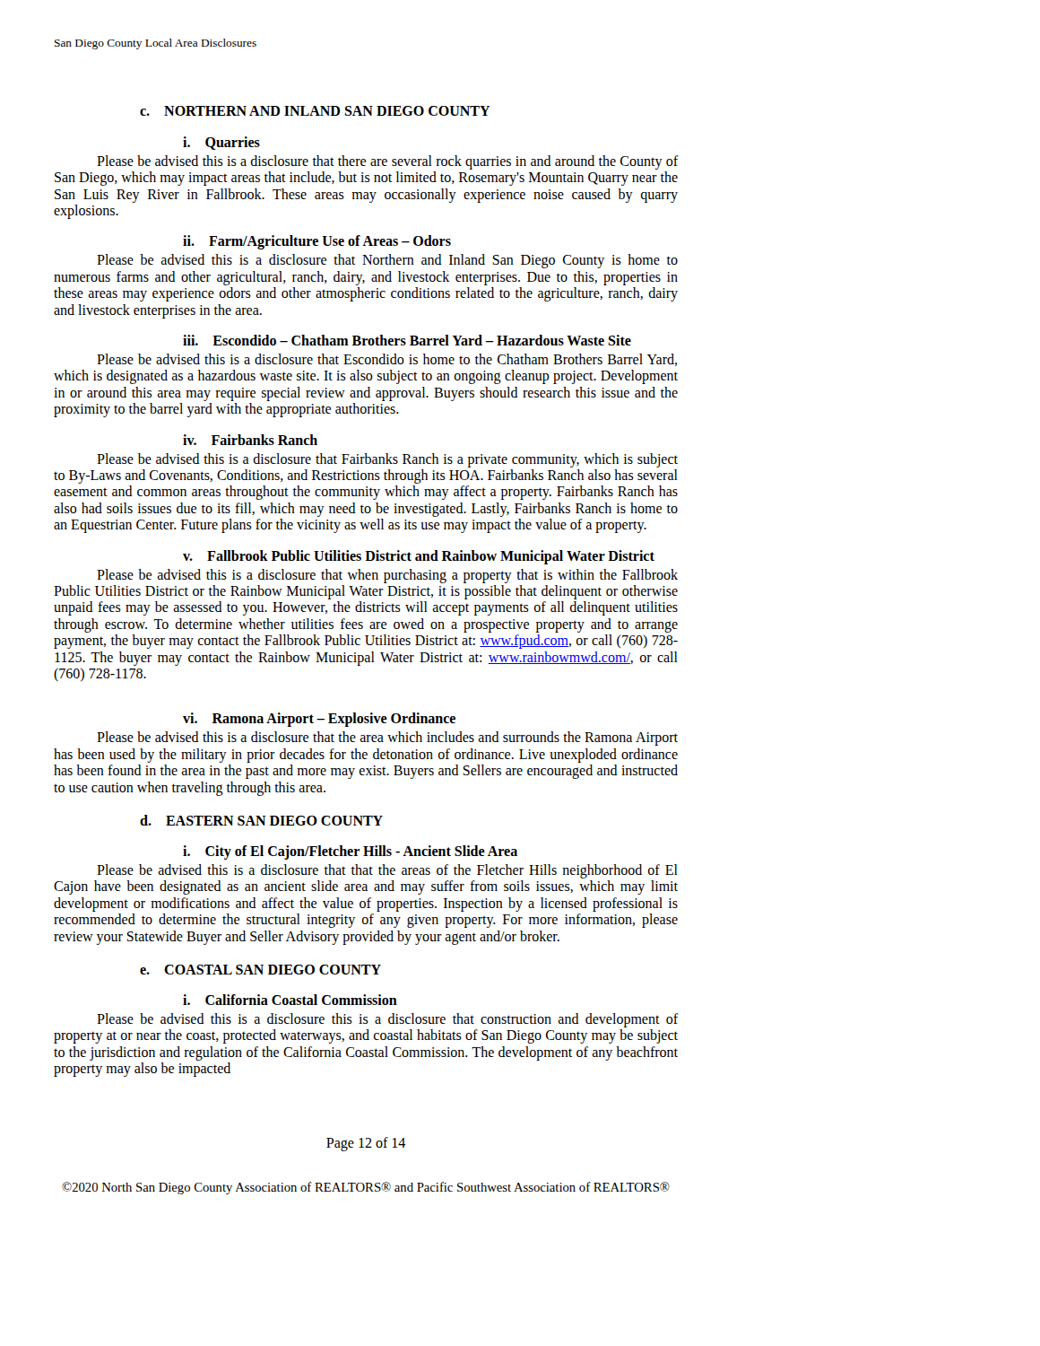San Diego County Local Area Disclosures
c. NORTHERN AND INLAND SAN DIEGO COUNTY
i. Quarries
Please be advised this is a disclosure that there are several rock quarries in and around the County of San Diego, which may impact areas that include, but is not limited to, Rosemary's Mountain Quarry near the San Luis Rey River in Fallbrook. These areas may occasionally experience noise caused by quarry explosions.
ii. Farm/Agriculture Use of Areas – Odors
Please be advised this is a disclosure that Northern and Inland San Diego County is home to numerous farms and other agricultural, ranch, dairy, and livestock enterprises. Due to this, properties in these areas may experience odors and other atmospheric conditions related to the agriculture, ranch, dairy and livestock enterprises in the area.
iii. Escondido – Chatham Brothers Barrel Yard – Hazardous Waste Site
Please be advised this is a disclosure that Escondido is home to the Chatham Brothers Barrel Yard, which is designated as a hazardous waste site. It is also subject to an ongoing cleanup project. Development in or around this area may require special review and approval. Buyers should research this issue and the proximity to the barrel yard with the appropriate authorities.
iv. Fairbanks Ranch
Please be advised this is a disclosure that Fairbanks Ranch is a private community, which is subject to By-Laws and Covenants, Conditions, and Restrictions through its HOA. Fairbanks Ranch also has several easement and common areas throughout the community which may affect a property. Fairbanks Ranch has also had soils issues due to its fill, which may need to be investigated. Lastly, Fairbanks Ranch is home to an Equestrian Center. Future plans for the vicinity as well as its use may impact the value of a property.
v. Fallbrook Public Utilities District and Rainbow Municipal Water District
Please be advised this is a disclosure that when purchasing a property that is within the Fallbrook Public Utilities District or the Rainbow Municipal Water District, it is possible that delinquent or otherwise unpaid fees may be assessed to you. However, the districts will accept payments of all delinquent utilities through escrow. To determine whether utilities fees are owed on a prospective property and to arrange payment, the buyer may contact the Fallbrook Public Utilities District at: www.fpud.com, or call (760) 728-1125. The buyer may contact the Rainbow Municipal Water District at: www.rainbowmwd.com/, or call (760) 728-1178.
vi. Ramona Airport – Explosive Ordinance
Please be advised this is a disclosure that the area which includes and surrounds the Ramona Airport has been used by the military in prior decades for the detonation of ordinance. Live unexploded ordinance has been found in the area in the past and more may exist. Buyers and Sellers are encouraged and instructed to use caution when traveling through this area.
d. EASTERN SAN DIEGO COUNTY
i. City of El Cajon/Fletcher Hills - Ancient Slide Area
Please be advised this is a disclosure that that the areas of the Fletcher Hills neighborhood of El Cajon have been designated as an ancient slide area and may suffer from soils issues, which may limit development or modifications and affect the value of properties. Inspection by a licensed professional is recommended to determine the structural integrity of any given property. For more information, please review your Statewide Buyer and Seller Advisory provided by your agent and/or broker.
e. COASTAL SAN DIEGO COUNTY
i. California Coastal Commission
Please be advised this is a disclosure this is a disclosure that construction and development of property at or near the coast, protected waterways, and coastal habitats of San Diego County may be subject to the jurisdiction and regulation of the California Coastal Commission. The development of any beachfront property may also be impacted
Page 12 of 14
©2020 North San Diego County Association of REALTORS® and Pacific Southwest Association of REALTORS®